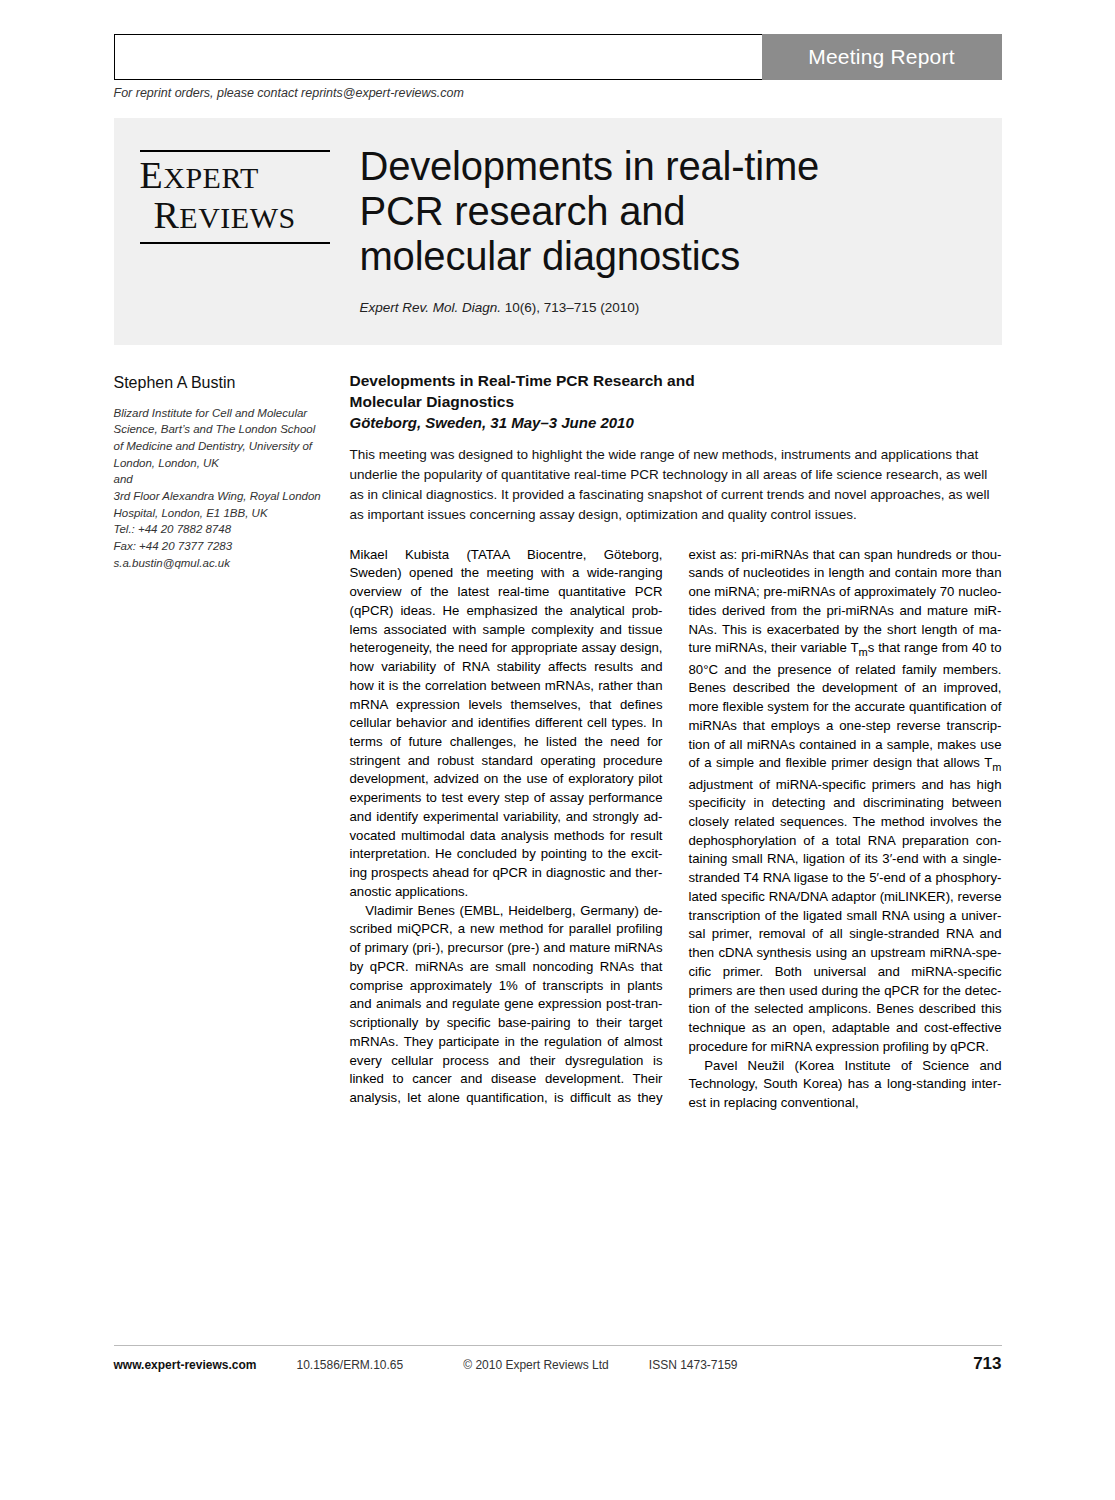Meeting Report
For reprint orders, please contact reprints@expert-reviews.com
EXPERT
REVIEWS
Developments in real-time
PCR research and
molecular diagnostics
Expert Rev. Mol. Diagn. 10(6), 713–715 (2010)
Stephen A Bustin
Blizard Institute for Cell and Molecular Science, Bart’s and The London School of Medicine and Dentistry, University of London, London, UK
and
3rd Floor Alexandra Wing, Royal London Hospital, London, E1 1BB, UK
Tel.: +44 20 7882 8748
Fax: +44 20 7377 7283
s.a.bustin@qmul.ac.uk
Developments in Real-Time PCR Research and
Molecular Diagnostics
Göteborg, Sweden, 31 May–3 June 2010
This meeting was designed to highlight the wide range of new methods, instruments and applications that underlie the popularity of quantitative real-time PCR technology in all areas of life science research, as well as in clinical diagnostics. It provided a fascinating snapshot of current trends and novel approaches, as well as important issues concerning assay design, optimization and quality control issues.
Mikael Kubista (TATAA Biocentre, Göteborg, Sweden) opened the meeting with a wide-ranging overview of the latest real-time quantitative PCR (qPCR) ideas. He emphasized the analytical problems associated with sample complexity and tissue heterogeneity, the need for appropriate assay design, how variability of RNA stability affects results and how it is the correlation between mRNAs, rather than mRNA expression levels themselves, that defines cellular behavior and identifies different cell types. In terms of future challenges, he listed the need for stringent and robust standard operating procedure development, advized on the use of exploratory pilot experiments to test every step of assay performance and identify experimental variability, and strongly advocated multimodal data analysis methods for result interpretation. He concluded by pointing to the exciting prospects ahead for qPCR in diagnostic and theranostic applications.
Vladimir Benes (EMBL, Heidelberg, Germany) described miQPCR, a new method for parallel profiling of primary (pri-), precursor (pre-) and mature miRNAs by qPCR. miRNAs are small noncoding RNAs that comprise approximately 1% of transcripts in plants and animals and regulate gene expression post-transcriptionally by specific base-pairing to their target mRNAs. They participate in the regulation of almost every cellular process and their dysregulation is linked to cancer and disease development. Their analysis, let alone quantification, is difficult as they exist as: pri-miRNAs that can span hundreds or thousands of nucleotides in length and contain more than one miRNA; pre-miRNAs of approximately 70 nucleotides derived from the pri-miRNAs and mature miRNAs. This is exacerbated by the short length of mature miRNAs, their variable Tms that range from 40 to 80°C and the presence of related family members. Benes described the development of an improved, more flexible system for the accurate quantification of miRNAs that employs a one-step reverse transcription of all miRNAs contained in a sample, makes use of a simple and flexible primer design that allows Tm adjustment of miRNA-specific primers and has high specificity in detecting and discriminating between closely related sequences. The method involves the dephosphorylation of a total RNA preparation containing small RNA, ligation of its 3′-end with a single-stranded T4 RNA ligase to the 5′-end of a phosphorylated specific RNA/DNA adaptor (miLINKER), reverse transcription of the ligated small RNA using a universal primer, removal of all single-stranded RNA and then cDNA synthesis using an upstream miRNA-specific primer. Both universal and miRNA-specific primers are then used during the qPCR for the detection of the selected amplicons. Benes described this technique as an open, adaptable and cost-effective procedure for miRNA expression profiling by qPCR.
Pavel Neužil (Korea Institute of Science and Technology, South Korea) has a long-standing interest in replacing conventional,
www.expert-reviews.com 10.1586/ERM.10.65 © 2010 Expert Reviews Ltd ISSN 1473-7159 713